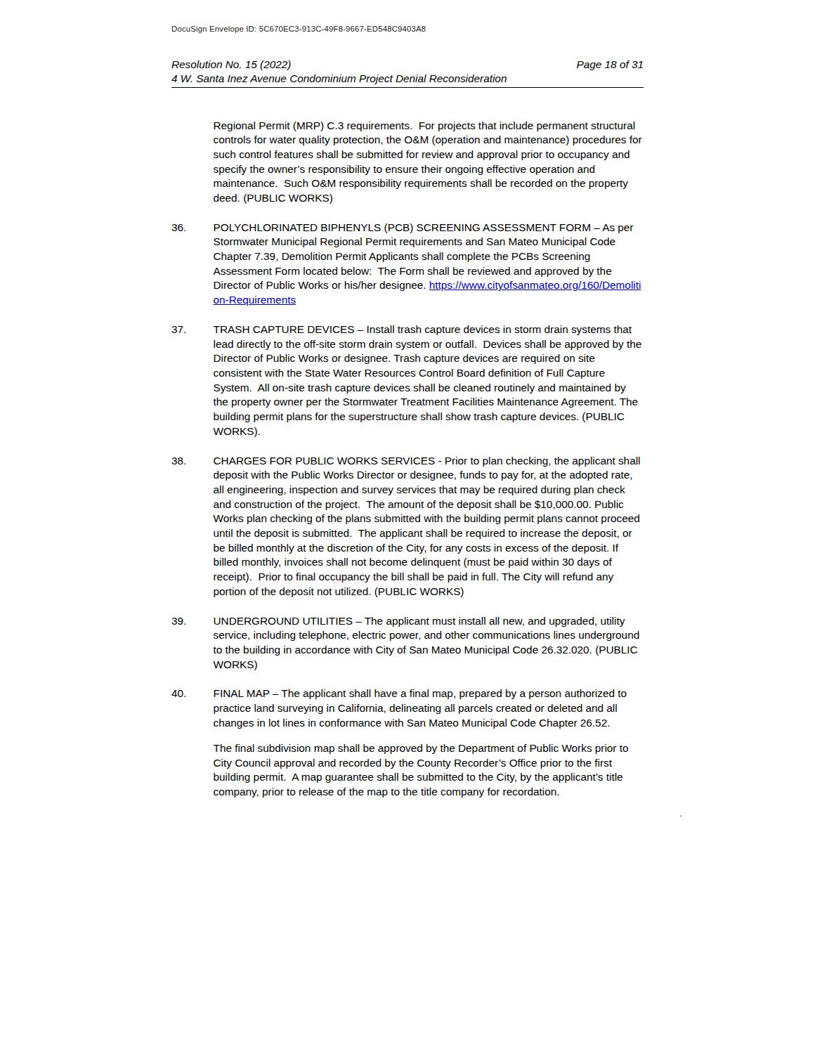DocuSign Envelope ID: 5C670EC3-913C-49F8-9667-ED548C9403A8
Resolution No. 15 (2022)
4 W. Santa Inez Avenue Condominium Project Denial Reconsideration
Page 18 of 31
Regional Permit (MRP) C.3 requirements. For projects that include permanent structural controls for water quality protection, the O&M (operation and maintenance) procedures for such control features shall be submitted for review and approval prior to occupancy and specify the owner’s responsibility to ensure their ongoing effective operation and maintenance. Such O&M responsibility requirements shall be recorded on the property deed. (PUBLIC WORKS)
36. POLYCHLORINATED BIPHENYLS (PCB) SCREENING ASSESSMENT FORM – As per Stormwater Municipal Regional Permit requirements and San Mateo Municipal Code Chapter 7.39, Demolition Permit Applicants shall complete the PCBs Screening Assessment Form located below: The Form shall be reviewed and approved by the Director of Public Works or his/her designee. https://www.cityofsanmateo.org/160/Demolition-Requirements
37. TRASH CAPTURE DEVICES – Install trash capture devices in storm drain systems that lead directly to the off-site storm drain system or outfall. Devices shall be approved by the Director of Public Works or designee. Trash capture devices are required on site consistent with the State Water Resources Control Board definition of Full Capture System. All on-site trash capture devices shall be cleaned routinely and maintained by the property owner per the Stormwater Treatment Facilities Maintenance Agreement. The building permit plans for the superstructure shall show trash capture devices. (PUBLIC WORKS).
38. CHARGES FOR PUBLIC WORKS SERVICES - Prior to plan checking, the applicant shall deposit with the Public Works Director or designee, funds to pay for, at the adopted rate, all engineering, inspection and survey services that may be required during plan check and construction of the project. The amount of the deposit shall be $10,000.00. Public Works plan checking of the plans submitted with the building permit plans cannot proceed until the deposit is submitted. The applicant shall be required to increase the deposit, or be billed monthly at the discretion of the City, for any costs in excess of the deposit. If billed monthly, invoices shall not become delinquent (must be paid within 30 days of receipt). Prior to final occupancy the bill shall be paid in full. The City will refund any portion of the deposit not utilized. (PUBLIC WORKS)
39. UNDERGROUND UTILITIES – The applicant must install all new, and upgraded, utility service, including telephone, electric power, and other communications lines underground to the building in accordance with City of San Mateo Municipal Code 26.32.020. (PUBLIC WORKS)
40.
FINAL MAP – The applicant shall have a final map, prepared by a person authorized to practice land surveying in California, delineating all parcels created or deleted and all changes in lot lines in conformance with San Mateo Municipal Code Chapter 26.52.
The final subdivision map shall be approved by the Department of Public Works prior to City Council approval and recorded by the County Recorder’s Office prior to the first building permit. A map guarantee shall be submitted to the City, by the applicant’s title company, prior to release of the map to the title company for recordation.
.